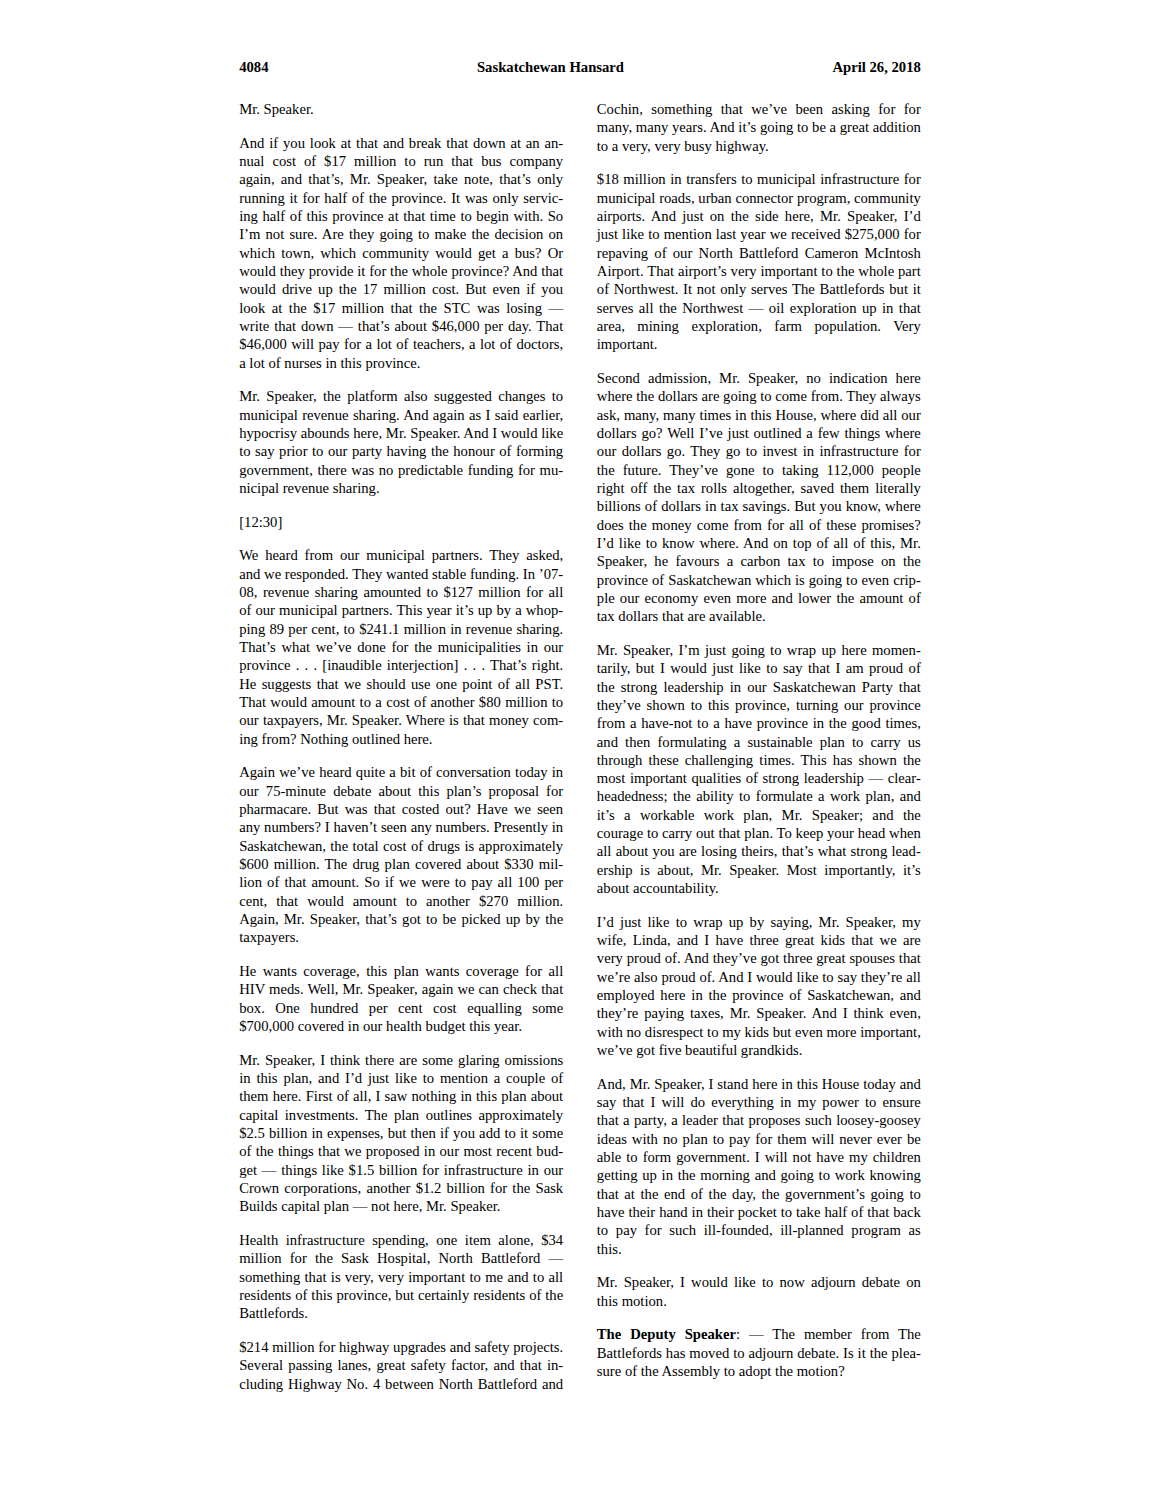4084
Saskatchewan Hansard
April 26, 2018
Mr. Speaker.
And if you look at that and break that down at an annual cost of $17 million to run that bus company again, and that’s, Mr. Speaker, take note, that’s only running it for half of the province. It was only servicing half of this province at that time to begin with. So I’m not sure. Are they going to make the decision on which town, which community would get a bus? Or would they provide it for the whole province? And that would drive up the 17 million cost. But even if you look at the $17 million that the STC was losing — write that down — that’s about $46,000 per day. That $46,000 will pay for a lot of teachers, a lot of doctors, a lot of nurses in this province.
Mr. Speaker, the platform also suggested changes to municipal revenue sharing. And again as I said earlier, hypocrisy abounds here, Mr. Speaker. And I would like to say prior to our party having the honour of forming government, there was no predictable funding for municipal revenue sharing.
[12:30]
We heard from our municipal partners. They asked, and we responded. They wanted stable funding. In ’07-08, revenue sharing amounted to $127 million for all of our municipal partners. This year it’s up by a whopping 89 per cent, to $241.1 million in revenue sharing. That’s what we’ve done for the municipalities in our province . . . [inaudible interjection] . . . That’s right. He suggests that we should use one point of all PST. That would amount to a cost of another $80 million to our taxpayers, Mr. Speaker. Where is that money coming from? Nothing outlined here.
Again we’ve heard quite a bit of conversation today in our 75-minute debate about this plan’s proposal for pharmacare. But was that costed out? Have we seen any numbers? I haven’t seen any numbers. Presently in Saskatchewan, the total cost of drugs is approximately $600 million. The drug plan covered about $330 million of that amount. So if we were to pay all 100 per cent, that would amount to another $270 million. Again, Mr. Speaker, that’s got to be picked up by the taxpayers.
He wants coverage, this plan wants coverage for all HIV meds. Well, Mr. Speaker, again we can check that box. One hundred per cent cost equalling some $700,000 covered in our health budget this year.
Mr. Speaker, I think there are some glaring omissions in this plan, and I’d just like to mention a couple of them here. First of all, I saw nothing in this plan about capital investments. The plan outlines approximately $2.5 billion in expenses, but then if you add to it some of the things that we proposed in our most recent budget — things like $1.5 billion for infrastructure in our Crown corporations, another $1.2 billion for the Sask Builds capital plan — not here, Mr. Speaker.
Health infrastructure spending, one item alone, $34 million for the Sask Hospital, North Battleford — something that is very, very important to me and to all residents of this province, but certainly residents of the Battlefords.
$214 million for highway upgrades and safety projects. Several passing lanes, great safety factor, and that including Highway No. 4 between North Battleford and Cochin, something that we’ve been asking for for many, many years. And it’s going to be a great addition to a very, very busy highway.
$18 million in transfers to municipal infrastructure for municipal roads, urban connector program, community airports. And just on the side here, Mr. Speaker, I’d just like to mention last year we received $275,000 for repaving of our North Battleford Cameron McIntosh Airport. That airport’s very important to the whole part of Northwest. It not only serves The Battlefords but it serves all the Northwest — oil exploration up in that area, mining exploration, farm population. Very important.
Second admission, Mr. Speaker, no indication here where the dollars are going to come from. They always ask, many, many times in this House, where did all our dollars go? Well I’ve just outlined a few things where our dollars go. They go to invest in infrastructure for the future. They’ve gone to taking 112,000 people right off the tax rolls altogether, saved them literally billions of dollars in tax savings. But you know, where does the money come from for all of these promises? I’d like to know where. And on top of all of this, Mr. Speaker, he favours a carbon tax to impose on the province of Saskatchewan which is going to even cripple our economy even more and lower the amount of tax dollars that are available.
Mr. Speaker, I’m just going to wrap up here momentarily, but I would just like to say that I am proud of the strong leadership in our Saskatchewan Party that they’ve shown to this province, turning our province from a have-not to a have province in the good times, and then formulating a sustainable plan to carry us through these challenging times. This has shown the most important qualities of strong leadership — clear-headedness; the ability to formulate a work plan, and it’s a workable work plan, Mr. Speaker; and the courage to carry out that plan. To keep your head when all about you are losing theirs, that’s what strong leadership is about, Mr. Speaker. Most importantly, it’s about accountability.
I’d just like to wrap up by saying, Mr. Speaker, my wife, Linda, and I have three great kids that we are very proud of. And they’ve got three great spouses that we’re also proud of. And I would like to say they’re all employed here in the province of Saskatchewan, and they’re paying taxes, Mr. Speaker. And I think even, with no disrespect to my kids but even more important, we’ve got five beautiful grandkids.
And, Mr. Speaker, I stand here in this House today and say that I will do everything in my power to ensure that a party, a leader that proposes such loosey-goosey ideas with no plan to pay for them will never ever be able to form government. I will not have my children getting up in the morning and going to work knowing that at the end of the day, the government’s going to have their hand in their pocket to take half of that back to pay for such ill-founded, ill-planned program as this.
Mr. Speaker, I would like to now adjourn debate on this motion.
The Deputy Speaker: — The member from The Battlefords has moved to adjourn debate. Is it the pleasure of the Assembly to adopt the motion?